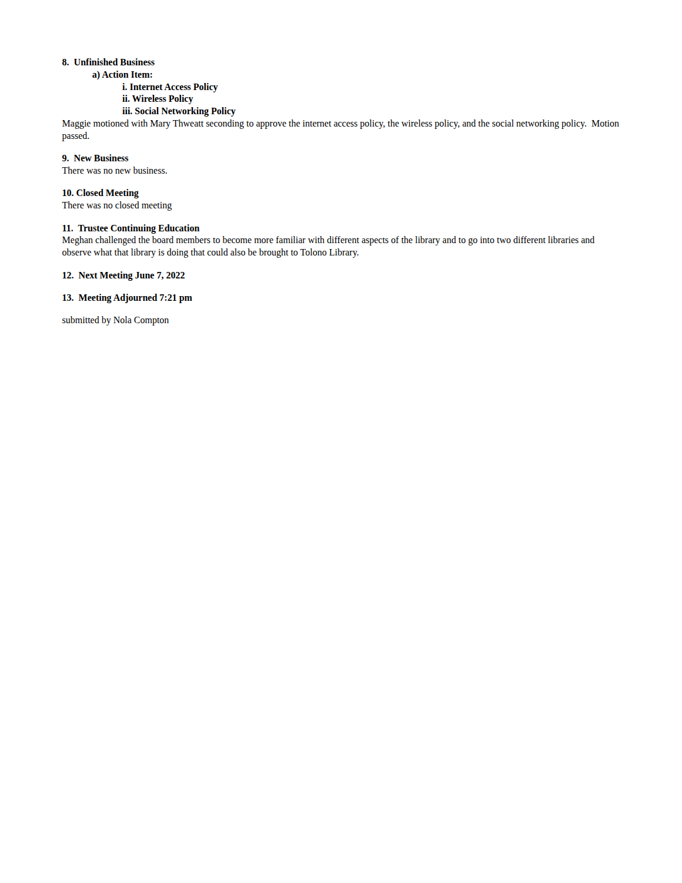8. Unfinished Business
a) Action Item:
i. Internet Access Policy
ii. Wireless Policy
iii. Social Networking Policy
Maggie motioned with Mary Thweatt seconding to approve the internet access policy, the wireless policy, and the social networking policy. Motion passed.
9. New Business
There was no new business.
10. Closed Meeting
There was no closed meeting
11. Trustee Continuing Education
Meghan challenged the board members to become more familiar with different aspects of the library and to go into two different libraries and observe what that library is doing that could also be brought to Tolono Library.
12. Next Meeting June 7, 2022
13. Meeting Adjourned 7:21 pm
submitted by Nola Compton